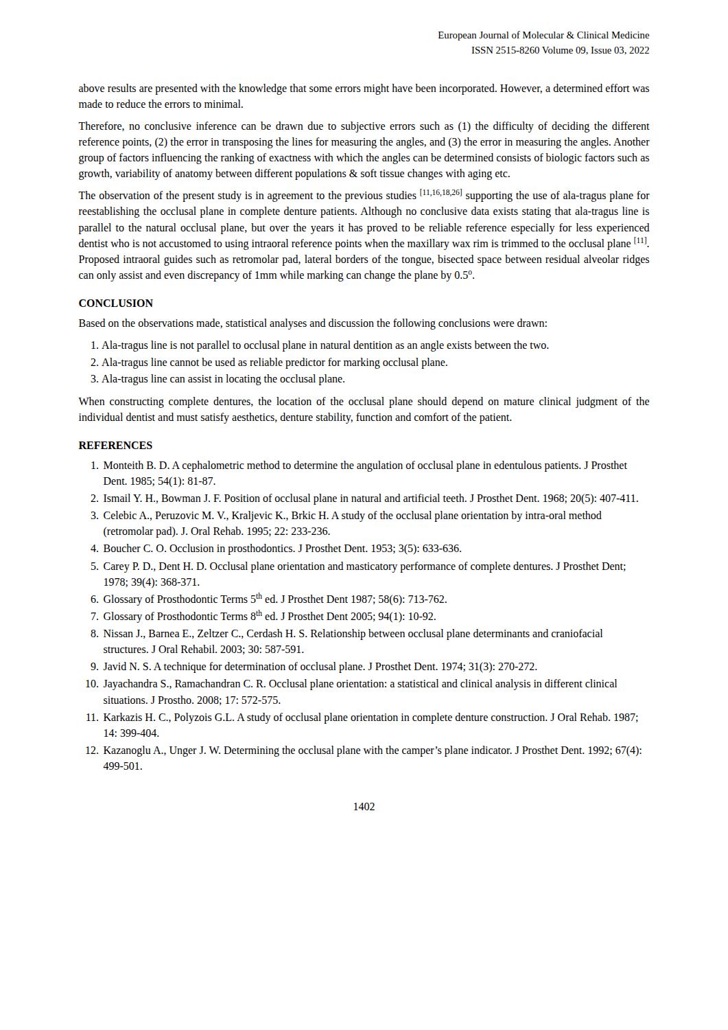European Journal of Molecular & Clinical Medicine ISSN 2515-8260 Volume 09, Issue 03, 2022
above results are presented with the knowledge that some errors might have been incorporated. However, a determined effort was made to reduce the errors to minimal.
Therefore, no conclusive inference can be drawn due to subjective errors such as (1) the difficulty of deciding the different reference points, (2) the error in transposing the lines for measuring the angles, and (3) the error in measuring the angles. Another group of factors influencing the ranking of exactness with which the angles can be determined consists of biologic factors such as growth, variability of anatomy between different populations & soft tissue changes with aging etc.
The observation of the present study is in agreement to the previous studies [11,16,18,26] supporting the use of ala-tragus plane for reestablishing the occlusal plane in complete denture patients. Although no conclusive data exists stating that ala-tragus line is parallel to the natural occlusal plane, but over the years it has proved to be reliable reference especially for less experienced dentist who is not accustomed to using intraoral reference points when the maxillary wax rim is trimmed to the occlusal plane [11]. Proposed intraoral guides such as retromolar pad, lateral borders of the tongue, bisected space between residual alveolar ridges can only assist and even discrepancy of 1mm while marking can change the plane by 0.5o.
Conclusion
Based on the observations made, statistical analyses and discussion the following conclusions were drawn:
Ala-tragus line is not parallel to occlusal plane in natural dentition as an angle exists between the two.
Ala-tragus line cannot be used as reliable predictor for marking occlusal plane.
Ala-tragus line can assist in locating the occlusal plane.
When constructing complete dentures, the location of the occlusal plane should depend on mature clinical judgment of the individual dentist and must satisfy aesthetics, denture stability, function and comfort of the patient.
References
Monteith B. D. A cephalometric method to determine the angulation of occlusal plane in edentulous patients. J Prosthet Dent. 1985; 54(1): 81-87.
Ismail Y. H., Bowman J. F. Position of occlusal plane in natural and artificial teeth. J Prosthet Dent. 1968; 20(5): 407-411.
Celebic A., Peruzovic M. V., Kraljevic K., Brkic H. A study of the occlusal plane orientation by intra-oral method (retromolar pad). J. Oral Rehab. 1995; 22: 233-236.
Boucher C. O. Occlusion in prosthodontics. J Prosthet Dent. 1953; 3(5): 633-636.
Carey P. D., Dent H. D. Occlusal plane orientation and masticatory performance of complete dentures. J Prosthet Dent; 1978; 39(4): 368-371.
Glossary of Prosthodontic Terms 5th ed. J Prosthet Dent 1987; 58(6): 713-762.
Glossary of Prosthodontic Terms 8th ed. J Prosthet Dent 2005; 94(1): 10-92.
Nissan J., Barnea E., Zeltzer C., Cerdash H. S. Relationship between occlusal plane determinants and craniofacial structures. J Oral Rehabil. 2003; 30: 587-591.
Javid N. S. A technique for determination of occlusal plane. J Prosthet Dent. 1974; 31(3): 270-272.
Jayachandra S., Ramachandran C. R. Occlusal plane orientation: a statistical and clinical analysis in different clinical situations. J Prostho. 2008; 17: 572-575.
Karkazis H. C., Polyzois G.L. A study of occlusal plane orientation in complete denture construction. J Oral Rehab. 1987; 14: 399-404.
Kazanoglu A., Unger J. W. Determining the occlusal plane with the camper’s plane indicator. J Prosthet Dent. 1992; 67(4): 499-501.
1402